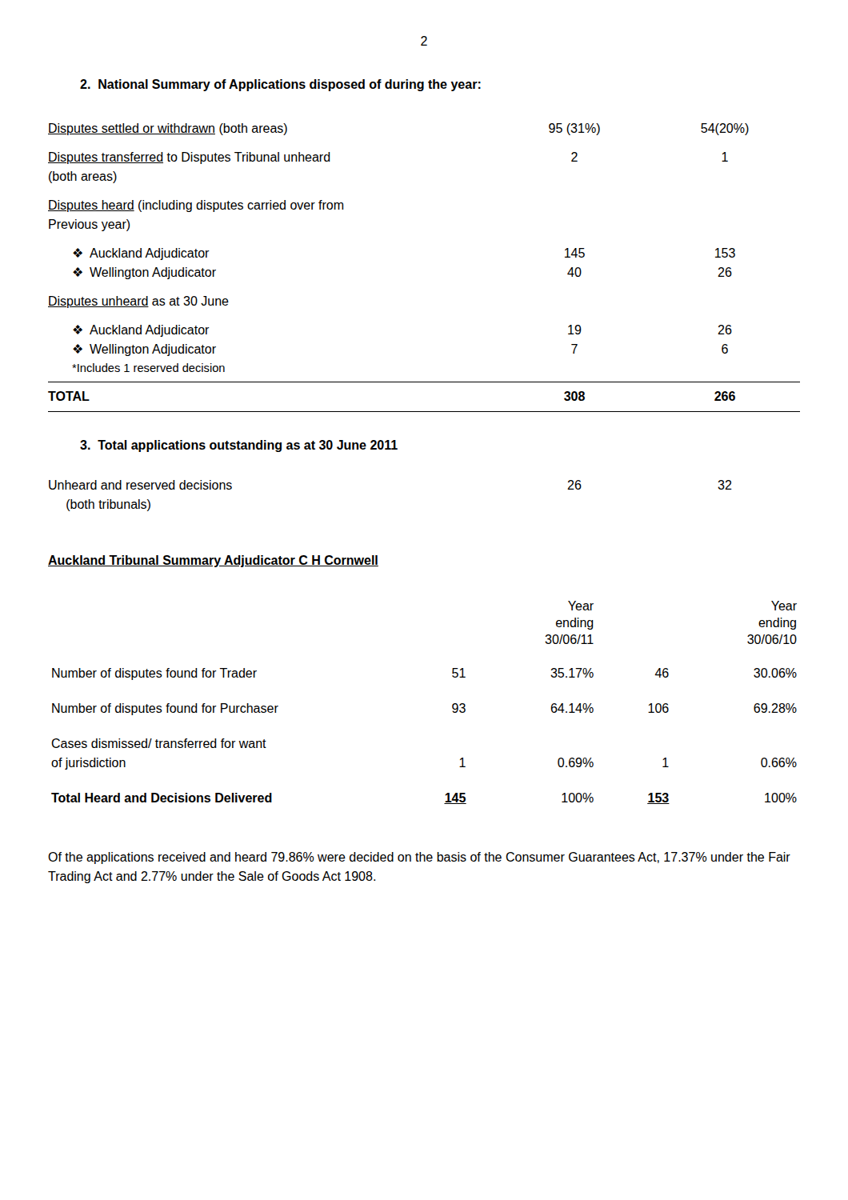2
2. National Summary of Applications disposed of during the year:
| Disputes settled or withdrawn (both areas) | 95 (31%) | 54(20%) |
| Disputes transferred to Disputes Tribunal unheard (both areas) | 2 | 1 |
| Disputes heard (including disputes carried over from Previous year) | | |
| Auckland Adjudicator Wellington Adjudicator | 145 40 | 153 26 |
| Disputes unheard as at 30 June | | |
| Auckland Adjudicator Wellington Adjudicator *Includes 1 reserved decision | 19 7 | 26 6 |
| TOTAL | 308 | 266 |
3. Total applications outstanding as at 30 June 2011
| Unheard and reserved decisions (both tribunals) | 26 | 32 |
Auckland Tribunal Summary Adjudicator C H Cornwell
| | Year ending 30/06/11 | Year ending 30/06/10 |
| Number of disputes found for Trader | 51 | 35.17% | 46 | 30.06% |
| Number of disputes found for Purchaser | 93 | 64.14% | 106 | 69.28% |
| Cases dismissed/ transferred for want of jurisdiction | 1 | 0.69% | 1 | 0.66% |
| Total Heard and Decisions Delivered | 145 | 100% | 153 | 100% |
Of the applications received and heard 79.86% were decided on the basis of the Consumer Guarantees Act, 17.37% under the Fair Trading Act and 2.77% under the Sale of Goods Act 1908.